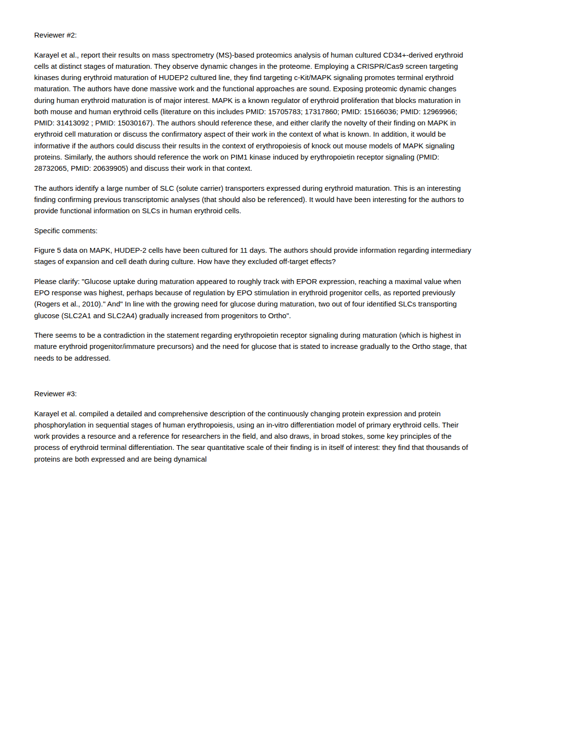Reviewer #2:
Karayel et al., report their results on mass spectrometry (MS)-based proteomics analysis of human cultured CD34+-derived erythroid cells at distinct stages of maturation. They observe dynamic changes in the proteome. Employing a CRISPR/Cas9 screen targeting kinases during erythroid maturation of HUDEP2 cultured line, they find targeting c-Kit/MAPK signaling promotes terminal erythroid maturation. The authors have done massive work and the functional approaches are sound. Exposing proteomic dynamic changes during human erythroid maturation is of major interest. MAPK is a known regulator of erythroid proliferation that blocks maturation in both mouse and human erythroid cells (literature on this includes PMID: 15705783; 17317860; PMID: 15166036; PMID: 12969966; PMID: 31413092 ; PMID: 15030167). The authors should reference these, and either clarify the novelty of their finding on MAPK in erythroid cell maturation or discuss the confirmatory aspect of their work in the context of what is known. In addition, it would be informative if the authors could discuss their results in the context of erythropoiesis of knock out mouse models of MAPK signaling proteins. Similarly, the authors should reference the work on PIM1 kinase induced by erythropoietin receptor signaling (PMID: 28732065, PMID: 20639905) and discuss their work in that context.
The authors identify a large number of SLC (solute carrier) transporters expressed during erythroid maturation. This is an interesting finding confirming previous transcriptomic analyses (that should also be referenced). It would have been interesting for the authors to provide functional information on SLCs in human erythroid cells.
Specific comments:
Figure 5 data on MAPK, HUDEP-2 cells have been cultured for 11 days. The authors should provide information regarding intermediary stages of expansion and cell death during culture. How have they excluded off-target effects?
Please clarify: "Glucose uptake during maturation appeared to roughly track with EPOR expression, reaching a maximal value when EPO response was highest, perhaps because of regulation by EPO stimulation in erythroid progenitor cells, as reported previously (Rogers et al., 2010)." And" In line with the growing need for glucose during maturation, two out of four identified SLCs transporting glucose (SLC2A1 and SLC2A4) gradually increased from progenitors to Ortho".
There seems to be a contradiction in the statement regarding erythropoietin receptor signaling during maturation (which is highest in mature erythroid progenitor/immature precursors) and the need for glucose that is stated to increase gradually to the Ortho stage, that needs to be addressed.
Reviewer #3:
Karayel et al. compiled a detailed and comprehensive description of the continuously changing protein expression and protein phosphorylation in sequential stages of human erythropoiesis, using an in-vitro differentiation model of primary erythroid cells. Their work provides a resource and a reference for researchers in the field, and also draws, in broad stokes, some key principles of the process of erythroid terminal differentiation. The sear quantitative scale of their finding is in itself of interest: they find that thousands of proteins are both expressed and are being dynamical